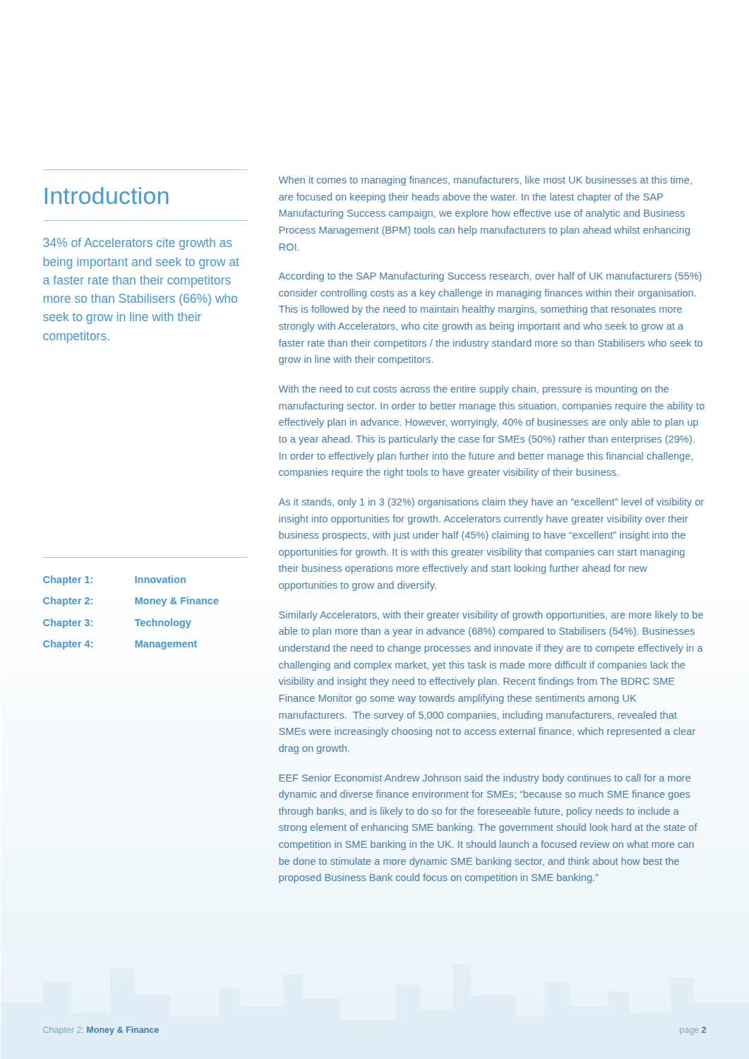Introduction
34% of Accelerators cite growth as being important and seek to grow at a faster rate than their competitors more so than Stabilisers (66%) who seek to grow in line with their competitors.
| Chapter 1: | Innovation |
| Chapter 2: | Money & Finance |
| Chapter 3: | Technology |
| Chapter 4: | Management |
When it comes to managing finances, manufacturers, like most UK businesses at this time, are focused on keeping their heads above the water. In the latest chapter of the SAP Manufacturing Success campaign, we explore how effective use of analytic and Business Process Management (BPM) tools can help manufacturers to plan ahead whilst enhancing ROI.
According to the SAP Manufacturing Success research, over half of UK manufacturers (55%) consider controlling costs as a key challenge in managing finances within their organisation. This is followed by the need to maintain healthy margins, something that resonates more strongly with Accelerators, who cite growth as being important and who seek to grow at a faster rate than their competitors / the industry standard more so than Stabilisers who seek to grow in line with their competitors.
With the need to cut costs across the entire supply chain, pressure is mounting on the manufacturing sector. In order to better manage this situation, companies require the ability to effectively plan in advance. However, worryingly, 40% of businesses are only able to plan up to a year ahead. This is particularly the case for SMEs (50%) rather than enterprises (29%). In order to effectively plan further into the future and better manage this financial challenge, companies require the right tools to have greater visibility of their business.
As it stands, only 1 in 3 (32%) organisations claim they have an “excellent” level of visibility or insight into opportunities for growth. Accelerators currently have greater visibility over their business prospects, with just under half (45%) claiming to have “excellent” insight into the opportunities for growth. It is with this greater visibility that companies can start managing their business operations more effectively and start looking further ahead for new opportunities to grow and diversify.
Similarly Accelerators, with their greater visibility of growth opportunities, are more likely to be able to plan more than a year in advance (68%) compared to Stabilisers (54%). Businesses understand the need to change processes and innovate if they are to compete effectively in a challenging and complex market, yet this task is made more difficult if companies lack the visibility and insight they need to effectively plan. Recent findings from The BDRC SME Finance Monitor go some way towards amplifying these sentiments among UK manufacturers. The survey of 5,000 companies, including manufacturers, revealed that SMEs were increasingly choosing not to access external finance, which represented a clear drag on growth.
EEF Senior Economist Andrew Johnson said the industry body continues to call for a more dynamic and diverse finance environment for SMEs; “because so much SME finance goes through banks, and is likely to do so for the foreseeable future, policy needs to include a strong element of enhancing SME banking. The government should look hard at the state of competition in SME banking in the UK. It should launch a focused review on what more can be done to stimulate a more dynamic SME banking sector, and think about how best the proposed Business Bank could focus on competition in SME banking.”
Chapter 2: Money & Finance
page 2